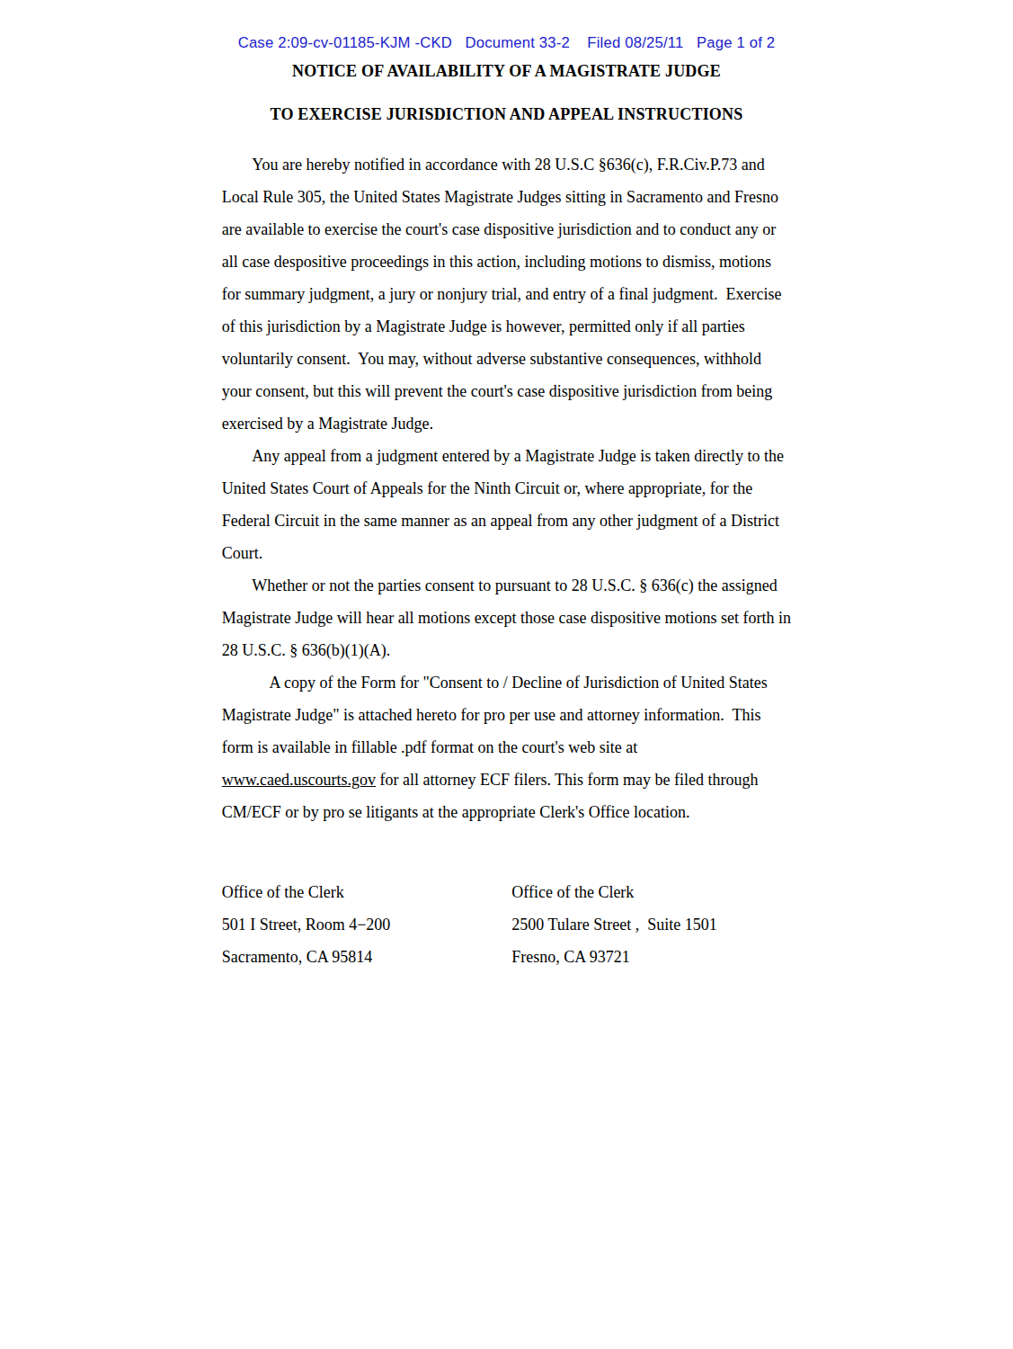Case 2:09-cv-01185-KJM -CKD Document 33-2 Filed 08/25/11 Page 1 of 2
NOTICE OF AVAILABILITY OF A MAGISTRATE JUDGE TO EXERCISE JURISDICTION AND APPEAL INSTRUCTIONS
You are hereby notified in accordance with 28 U.S.C §636(c), F.R.Civ.P.73 and Local Rule 305, the United States Magistrate Judges sitting in Sacramento and Fresno are available to exercise the court's case dispositive jurisdiction and to conduct any or all case despositive proceedings in this action, including motions to dismiss, motions for summary judgment, a jury or nonjury trial, and entry of a final judgment. Exercise of this jurisdiction by a Magistrate Judge is however, permitted only if all parties voluntarily consent. You may, without adverse substantive consequences, withhold your consent, but this will prevent the court's case dispositive jurisdiction from being exercised by a Magistrate Judge.
Any appeal from a judgment entered by a Magistrate Judge is taken directly to the United States Court of Appeals for the Ninth Circuit or, where appropriate, for the Federal Circuit in the same manner as an appeal from any other judgment of a District Court.
Whether or not the parties consent to pursuant to 28 U.S.C. § 636(c) the assigned Magistrate Judge will hear all motions except those case dispositive motions set forth in 28 U.S.C. § 636(b)(1)(A).
A copy of the Form for "Consent to / Decline of Jurisdiction of United States Magistrate Judge" is attached hereto for pro per use and attorney information. This form is available in fillable .pdf format on the court's web site at www.caed.uscourts.gov for all attorney ECF filers. This form may be filed through CM/ECF or by pro se litigants at the appropriate Clerk's Office location.
Office of the Clerk
Office of the Clerk
501 I Street, Room 4−200
2500 Tulare Street , Suite 1501
Sacramento, CA 95814
Fresno, CA 93721